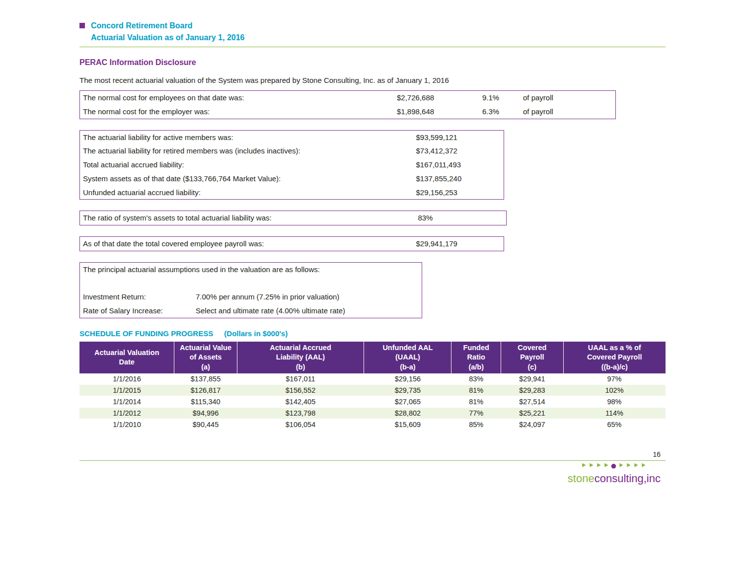Concord Retirement Board
Actuarial Valuation as of January 1, 2016
PERAC Information Disclosure
The most recent actuarial valuation of the System was prepared by Stone Consulting, Inc. as of January 1, 2016
| The normal cost for employees on that date was: | $2,726,688 | 9.1% | of payroll |
| The normal cost for the employer was: | $1,898,648 | 6.3% | of payroll |
| The actuarial liability for active members was: | $93,599,121 |
| The actuarial liability for retired members was (includes inactives): | $73,412,372 |
| Total actuarial accrued liability: | $167,011,493 |
| System assets as of that date ($133,766,764 Market Value): | $137,855,240 |
| Unfunded actuarial accrued liability: | $29,156,253 |
| The ratio of system's assets to total actuarial liability was: | 83% |
| As of that date the total covered employee payroll was: | $29,941,179 |
| The principal actuarial assumptions used in the valuation are as follows: |
| Investment Return: | 7.00% per annum (7.25% in prior valuation) |
| Rate of Salary Increase: | Select and ultimate rate (4.00% ultimate rate) |
SCHEDULE OF FUNDING PROGRESS (Dollars in $000's)
| Actuarial Valuation Date | Actuarial Value of Assets (a) | Actuarial Accrued Liability (AAL) (b) | Unfunded AAL (UAAL) (b-a) | Funded Ratio (a/b) | Covered Payroll (c) | UAAL as a % of Covered Payroll ((b-a)/c) |
| --- | --- | --- | --- | --- | --- | --- |
| 1/1/2016 | $137,855 | $167,011 | $29,156 | 83% | $29,941 | 97% |
| 1/1/2015 | $126,817 | $156,552 | $29,735 | 81% | $29,283 | 102% |
| 1/1/2014 | $115,340 | $142,405 | $27,065 | 81% | $27,514 | 98% |
| 1/1/2012 | $94,996 | $123,798 | $28,802 | 77% | $25,221 | 114% |
| 1/1/2010 | $90,445 | $106,054 | $15,609 | 85% | $24,097 | 65% |
16
‣‣‣‣●‣‣‣‣
stone consulting,inc